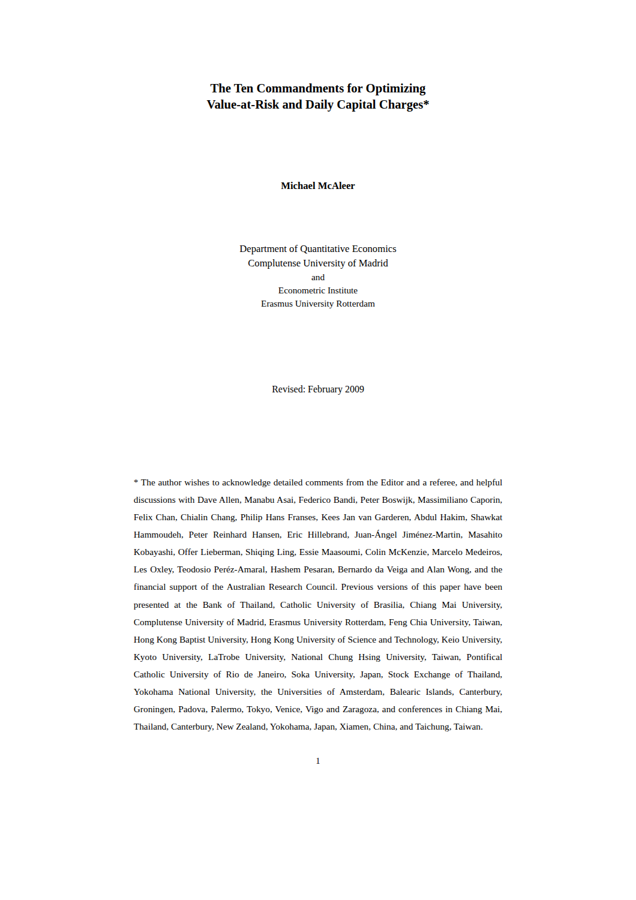The Ten Commandments for Optimizing
Value-at-Risk and Daily Capital Charges*
Michael McAleer
Department of Quantitative Economics
Complutense University of Madrid
and
Econometric Institute
Erasmus University Rotterdam
Revised: February 2009
* The author wishes to acknowledge detailed comments from the Editor and a referee, and helpful discussions with Dave Allen, Manabu Asai, Federico Bandi, Peter Boswijk, Massimiliano Caporin, Felix Chan, Chialin Chang, Philip Hans Franses, Kees Jan van Garderen, Abdul Hakim, Shawkat Hammoudeh, Peter Reinhard Hansen, Eric Hillebrand, Juan-Ángel Jiménez-Martin, Masahito Kobayashi, Offer Lieberman, Shiqing Ling, Essie Maasoumi, Colin McKenzie, Marcelo Medeiros, Les Oxley, Teodosio Peréz-Amaral, Hashem Pesaran, Bernardo da Veiga and Alan Wong, and the financial support of the Australian Research Council. Previous versions of this paper have been presented at the Bank of Thailand, Catholic University of Brasilia, Chiang Mai University, Complutense University of Madrid, Erasmus University Rotterdam, Feng Chia University, Taiwan, Hong Kong Baptist University, Hong Kong University of Science and Technology, Keio University, Kyoto University, LaTrobe University, National Chung Hsing University, Taiwan, Pontifical Catholic University of Rio de Janeiro, Soka University, Japan, Stock Exchange of Thailand, Yokohama National University, the Universities of Amsterdam, Balearic Islands, Canterbury, Groningen, Padova, Palermo, Tokyo, Venice, Vigo and Zaragoza, and conferences in Chiang Mai, Thailand, Canterbury, New Zealand, Yokohama, Japan, Xiamen, China, and Taichung, Taiwan.
1